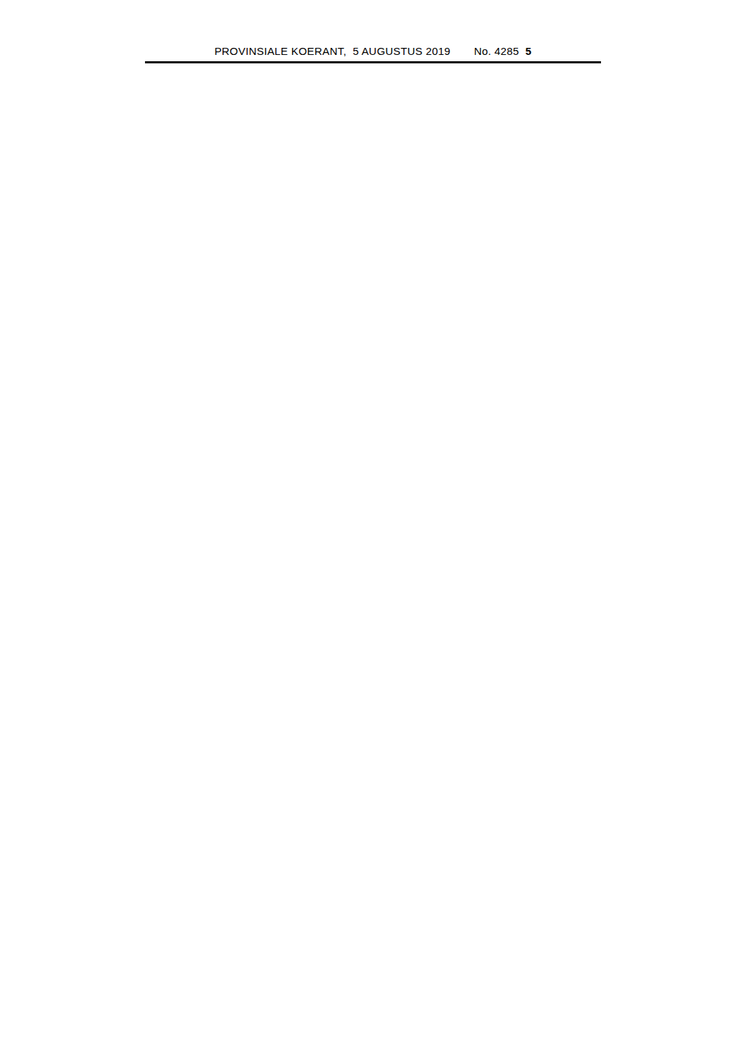Provinsiale Koerant, 5 Augustus 2019 No. 4285 5